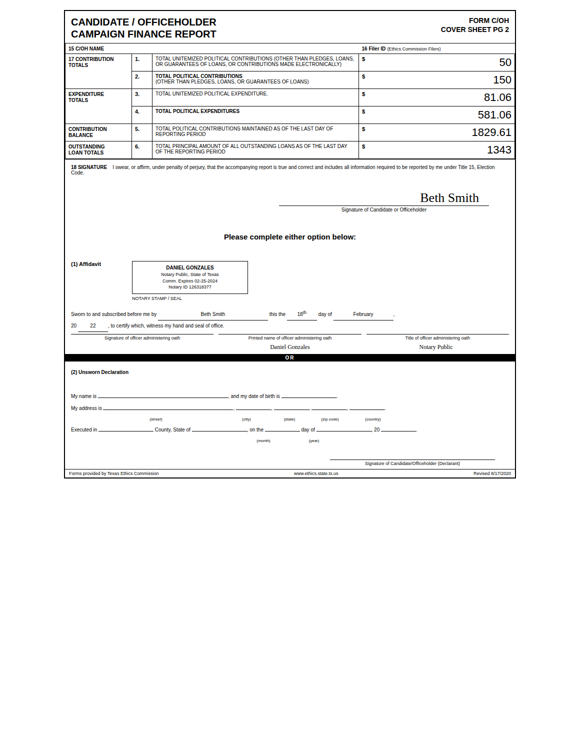CANDIDATE / OFFICEHOLDER
CAMPAIGN FINANCE REPORT
FORM C/OH
COVER SHEET PG 2
| 15 C/OH NAME | 16 Filer ID (Ethics Commission Filers) |
| 17 CONTRIBUTION TOTALS | 1. | TOTAL UNITEMIZED POLITICAL CONTRIBUTIONS (OTHER THAN PLEDGES, LOANS, OR GUARANTEES OF LOANS, OR CONTRIBUTIONS MADE ELECTRONICALLY) | $ 50 |
| 2. | TOTAL POLITICAL CONTRIBUTIONS (OTHER THAN PLEDGES, LOANS, OR GUARANTEES OF LOANS) | $ 150 |
| EXPENDITURE TOTALS | 3. | TOTAL UNITEMIZED POLITICAL EXPENDITURE. | $ 81.06 |
| 4. | TOTAL POLITICAL EXPENDITURES | $ 581.06 |
| CONTRIBUTION BALANCE | 5. | TOTAL POLITICAL CONTRIBUTIONS MAINTAINED AS OF THE LAST DAY OF REPORTING PERIOD | $ 1829.61 |
| OUTSTANDING LOAN TOTALS | 6. | TOTAL PRINCIPAL AMOUNT OF ALL OUTSTANDING LOANS AS OF THE LAST DAY OF THE REPORTING PERIOD | $ 1343 |
18 SIGNATURE I swear, or affirm, under penalty of perjury, that the accompanying report is true and correct and includes all information required to be reported by me under Title 15, Election Code.
Beth Smith
Signature of Candidate or Officeholder
Please complete either option below:
(1) Affidavit
DANIEL GONZALES
Notary Public, State of Texas
Comm. Expires 02-25-2024
Notary ID 126318377
NOTARY STAMP / SEAL
Sworn to and subscribed before me by Beth Smith this the 18th day of February,
20 22, to certify which, witness my hand and seal of office.
Signature of officer administering oath
Printed name of officer administering oath
Title of officer administering oath
Daniel Gonzales Notary Public
OR
(2) Unsworn Declaration
My name is , and my date of birth is .
My address is , , , , .
(street) (city) (state) (zip code) (country)
Executed in County, State of , on the day of , 20 .
(month) (year)
Signature of Candidate/Officeholder (Declarant)
Forms provided by Texas Ethics Commission www.ethics.state.tx.us Revised 8/17/2020